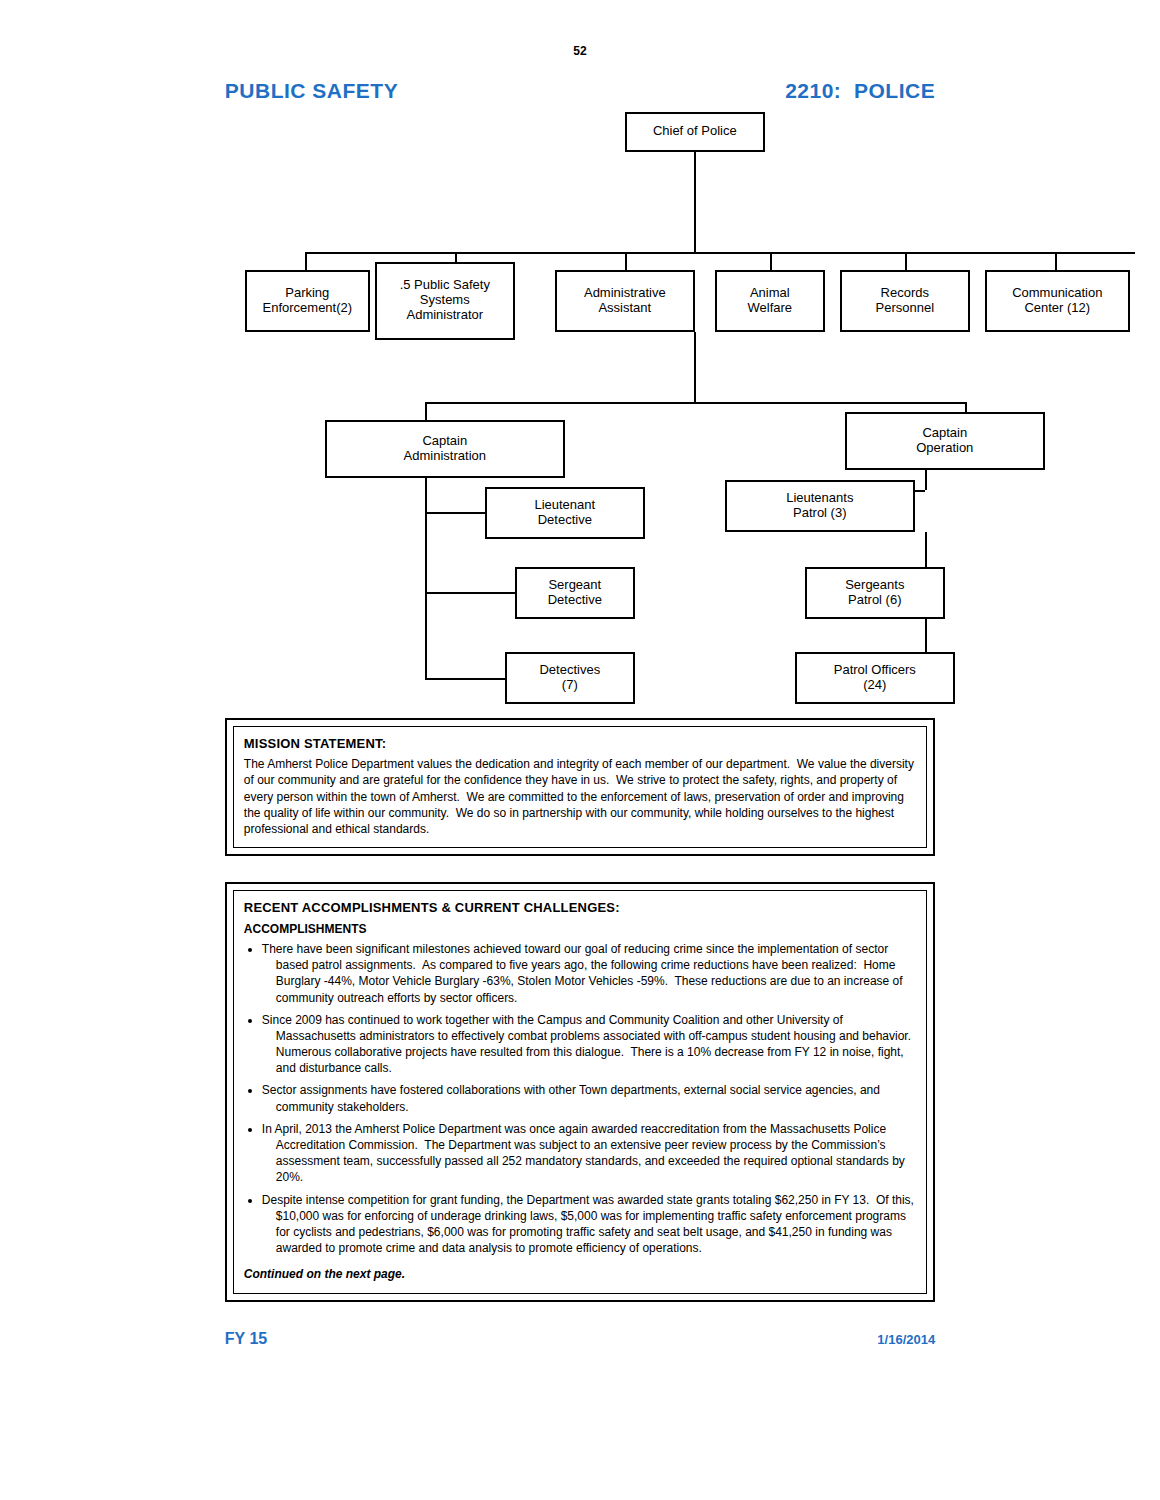52
PUBLIC SAFETY
2210: POLICE
Chief of Police
Parking
Enforcement(2)
.5 Public Safety
Systems
Administrator
Administrative
Assistant
Animal
Welfare
Records
Personnel
Communication
Center (12)
Captain
Administration
Captain
Operation
Lieutenant
Detective
Sergeant
Detective
Detectives
(7)
Lieutenants
Patrol (3)
Sergeants
Patrol (6)
Patrol Officers
(24)
MISSION STATEMENT:
The Amherst Police Department values the dedication and integrity of each member of our department. We value the diversity of our community and are grateful for the confidence they have in us. We strive to protect the safety, rights, and property of every person within the town of Amherst. We are committed to the enforcement of laws, preservation of order and improving the quality of life within our community. We do so in partnership with our community, while holding ourselves to the highest professional and ethical standards.
RECENT ACCOMPLISHMENTS & CURRENT CHALLENGES:
ACCOMPLISHMENTS
There have been significant milestones achieved toward our goal of reducing crime since the implementation of sector based patrol assignments. As compared to five years ago, the following crime reductions have been realized: Home Burglary -44%, Motor Vehicle Burglary -63%, Stolen Motor Vehicles -59%. These reductions are due to an increase of community outreach efforts by sector officers.
Since 2009 has continued to work together with the Campus and Community Coalition and other University of Massachusetts administrators to effectively combat problems associated with off-campus student housing and behavior. Numerous collaborative projects have resulted from this dialogue. There is a 10% decrease from FY 12 in noise, fight, and disturbance calls.
Sector assignments have fostered collaborations with other Town departments, external social service agencies, and community stakeholders.
In April, 2013 the Amherst Police Department was once again awarded reaccreditation from the Massachusetts Police Accreditation Commission. The Department was subject to an extensive peer review process by the Commission’s assessment team, successfully passed all 252 mandatory standards, and exceeded the required optional standards by 20%.
Despite intense competition for grant funding, the Department was awarded state grants totaling $62,250 in FY 13. Of this, $10,000 was for enforcing of underage drinking laws, $5,000 was for implementing traffic safety enforcement programs for cyclists and pedestrians, $6,000 was for promoting traffic safety and seat belt usage, and $41,250 in funding was awarded to promote crime and data analysis to promote efficiency of operations.
Continued on the next page.
FY 15
1/16/2014